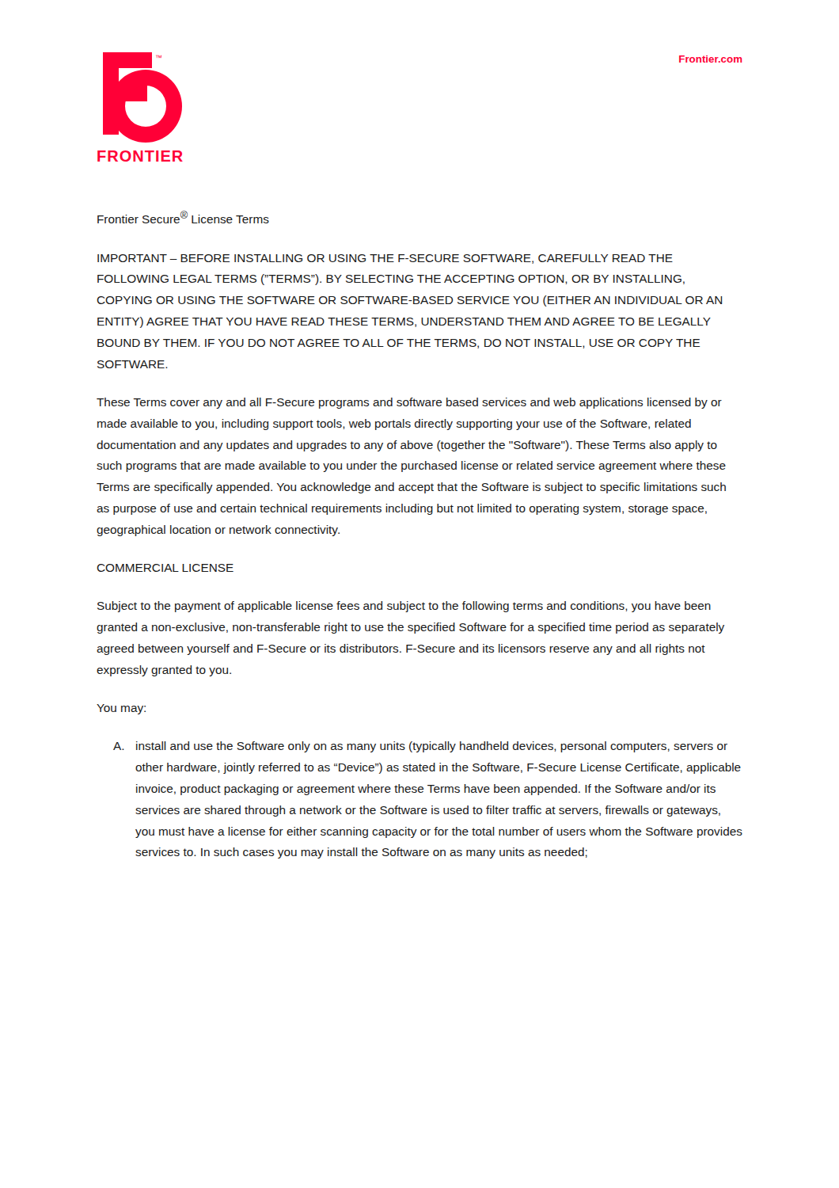FRONTIER ™
Frontier.com
Frontier Secure® License Terms
IMPORTANT – BEFORE INSTALLING OR USING THE F-SECURE SOFTWARE, CAREFULLY READ THE FOLLOWING LEGAL TERMS (”TERMS”). BY SELECTING THE ACCEPTING OPTION, OR BY INSTALLING, COPYING OR USING THE SOFTWARE OR SOFTWARE-BASED SERVICE YOU (EITHER AN INDIVIDUAL OR AN ENTITY) AGREE THAT YOU HAVE READ THESE TERMS, UNDERSTAND THEM AND AGREE TO BE LEGALLY BOUND BY THEM. IF YOU DO NOT AGREE TO ALL OF THE TERMS, DO NOT INSTALL, USE OR COPY THE SOFTWARE.
These Terms cover any and all F-Secure programs and software based services and web applications licensed by or made available to you, including support tools, web portals directly supporting your use of the Software, related documentation and any updates and upgrades to any of above (together the "Software"). These Terms also apply to such programs that are made available to you under the purchased license or related service agreement where these Terms are specifically appended. You acknowledge and accept that the Software is subject to specific limitations such as purpose of use and certain technical requirements including but not limited to operating system, storage space, geographical location or network connectivity.
Commercial License
Subject to the payment of applicable license fees and subject to the following terms and conditions, you have been granted a non-exclusive, non-transferable right to use the specified Software for a specified time period as separately agreed between yourself and F-Secure or its distributors. F-Secure and its licensors reserve any and all rights not expressly granted to you.
You may:
install and use the Software only on as many units (typically handheld devices, personal computers, servers or other hardware, jointly referred to as “Device”) as stated in the Software, F-Secure License Certificate, applicable invoice, product packaging or agreement where these Terms have been appended. If the Software and/or its services are shared through a network or the Software is used to filter traffic at servers, firewalls or gateways, you must have a license for either scanning capacity or for the total number of users whom the Software provides services to. In such cases you may install the Software on as many units as needed;